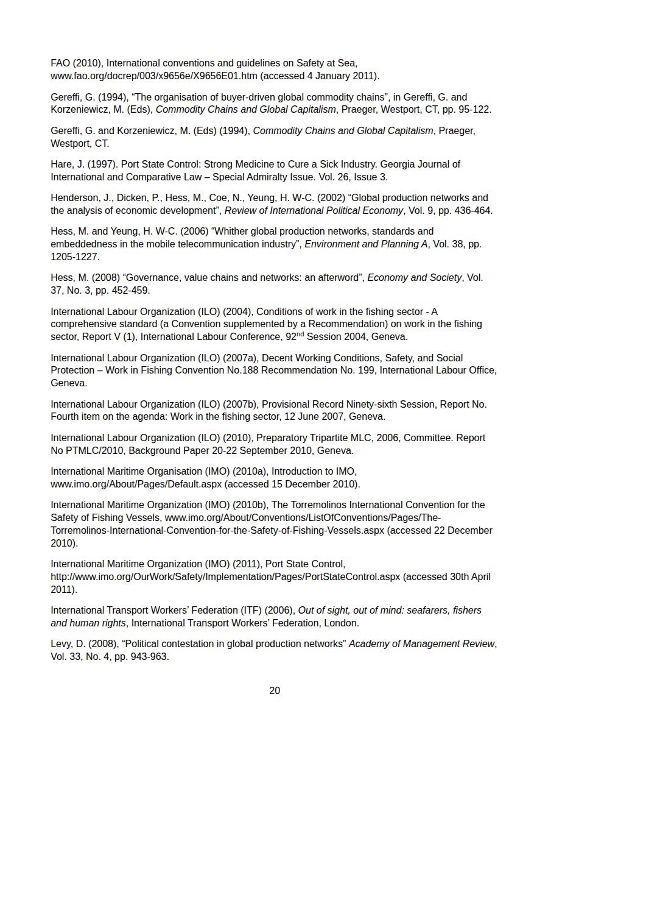FAO (2010), International conventions and guidelines on Safety at Sea, www.fao.org/docrep/003/x9656e/X9656E01.htm (accessed 4 January 2011).
Gereffi, G. (1994), “The organisation of buyer-driven global commodity chains”, in Gereffi, G. and Korzeniewicz, M. (Eds), Commodity Chains and Global Capitalism, Praeger, Westport, CT, pp. 95-122.
Gereffi, G. and Korzeniewicz, M. (Eds) (1994), Commodity Chains and Global Capitalism, Praeger, Westport, CT.
Hare, J. (1997). Port State Control: Strong Medicine to Cure a Sick Industry. Georgia Journal of International and Comparative Law – Special Admiralty Issue. Vol. 26, Issue 3.
Henderson, J., Dicken, P., Hess, M., Coe, N., Yeung, H. W-C. (2002) “Global production networks and the analysis of economic development”, Review of International Political Economy, Vol. 9, pp. 436-464.
Hess, M. and Yeung, H. W-C. (2006) “Whither global production networks, standards and embeddedness in the mobile telecommunication industry”, Environment and Planning A, Vol. 38, pp. 1205-1227.
Hess, M. (2008) “Governance, value chains and networks: an afterword”, Economy and Society, Vol. 37, No. 3, pp. 452-459.
International Labour Organization (ILO) (2004), Conditions of work in the fishing sector - A comprehensive standard (a Convention supplemented by a Recommendation) on work in the fishing sector, Report V (1), International Labour Conference, 92nd Session 2004, Geneva.
International Labour Organization (ILO) (2007a), Decent Working Conditions, Safety, and Social Protection – Work in Fishing Convention No.188 Recommendation No. 199, International Labour Office, Geneva.
International Labour Organization (ILO) (2007b), Provisional Record Ninety-sixth Session, Report No. Fourth item on the agenda: Work in the fishing sector, 12 June 2007, Geneva.
International Labour Organization (ILO) (2010), Preparatory Tripartite MLC, 2006, Committee. Report No PTMLC/2010, Background Paper 20-22 September 2010, Geneva.
International Maritime Organisation (IMO) (2010a), Introduction to IMO, www.imo.org/About/Pages/Default.aspx (accessed 15 December 2010).
International Maritime Organization (IMO) (2010b), The Torremolinos International Convention for the Safety of Fishing Vessels, www.imo.org/About/Conventions/ListOfConventions/Pages/The-Torremolinos-International-Convention-for-the-Safety-of-Fishing-Vessels.aspx (accessed 22 December 2010).
International Maritime Organization (IMO) (2011), Port State Control, http://www.imo.org/OurWork/Safety/Implementation/Pages/PortStateControl.aspx (accessed 30th April 2011).
International Transport Workers’ Federation (ITF) (2006), Out of sight, out of mind: seafarers, fishers and human rights, International Transport Workers’ Federation, London.
Levy, D. (2008), “Political contestation in global production networks” Academy of Management Review, Vol. 33, No. 4, pp. 943-963.
20